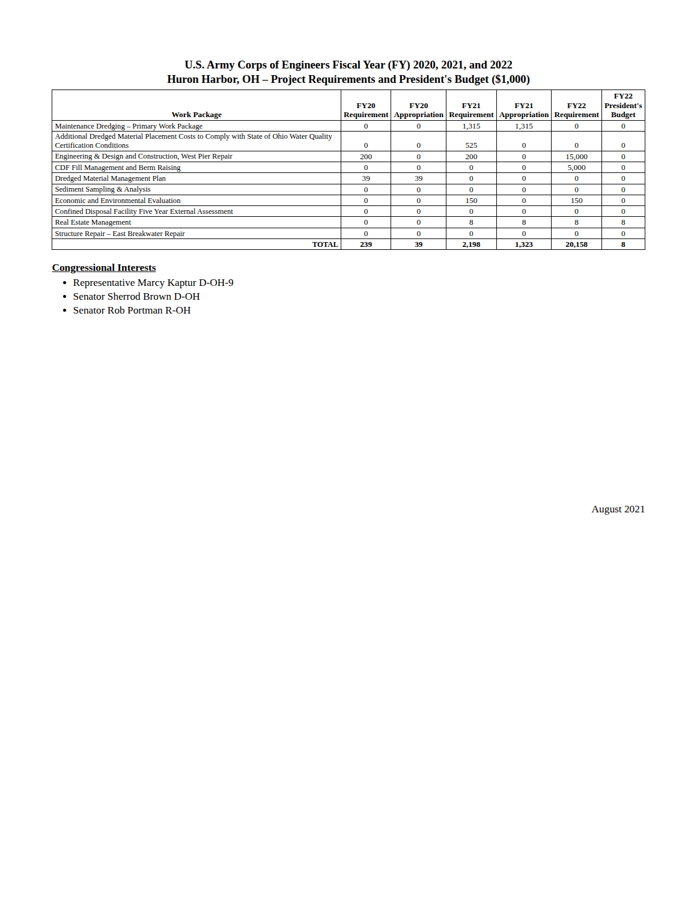U.S. Army Corps of Engineers Fiscal Year (FY) 2020, 2021, and 2022
Huron Harbor, OH – Project Requirements and President's Budget ($1,000)
| Work Package | FY20 Requirement | FY20 Appropriation | FY21 Requirement | FY21 Appropriation | FY22 Requirement | FY22 President's Budget |
| --- | --- | --- | --- | --- | --- | --- |
| Maintenance Dredging – Primary Work Package | 0 | 0 | 1,315 | 1,315 | 0 | 0 |
| Additional Dredged Material Placement Costs to Comply with State of Ohio Water Quality Certification Conditions | 0 | 0 | 525 | 0 | 0 | 0 |
| Engineering & Design and Construction, West Pier Repair | 200 | 0 | 200 | 0 | 15,000 | 0 |
| CDF Fill Management and Berm Raising | 0 | 0 | 0 | 0 | 5,000 | 0 |
| Dredged Material Management Plan | 39 | 39 | 0 | 0 | 0 | 0 |
| Sediment Sampling & Analysis | 0 | 0 | 0 | 0 | 0 | 0 |
| Economic and Environmental Evaluation | 0 | 0 | 150 | 0 | 150 | 0 |
| Confined Disposal Facility Five Year External Assessment | 0 | 0 | 0 | 0 | 0 | 0 |
| Real Estate Management | 0 | 0 | 8 | 8 | 8 | 8 |
| Structure Repair – East Breakwater Repair | 0 | 0 | 0 | 0 | 0 | 0 |
| TOTAL | 239 | 39 | 2,198 | 1,323 | 20,158 | 8 |
Congressional Interests
Representative Marcy Kaptur D-OH-9
Senator Sherrod Brown D-OH
Senator Rob Portman R-OH
August 2021